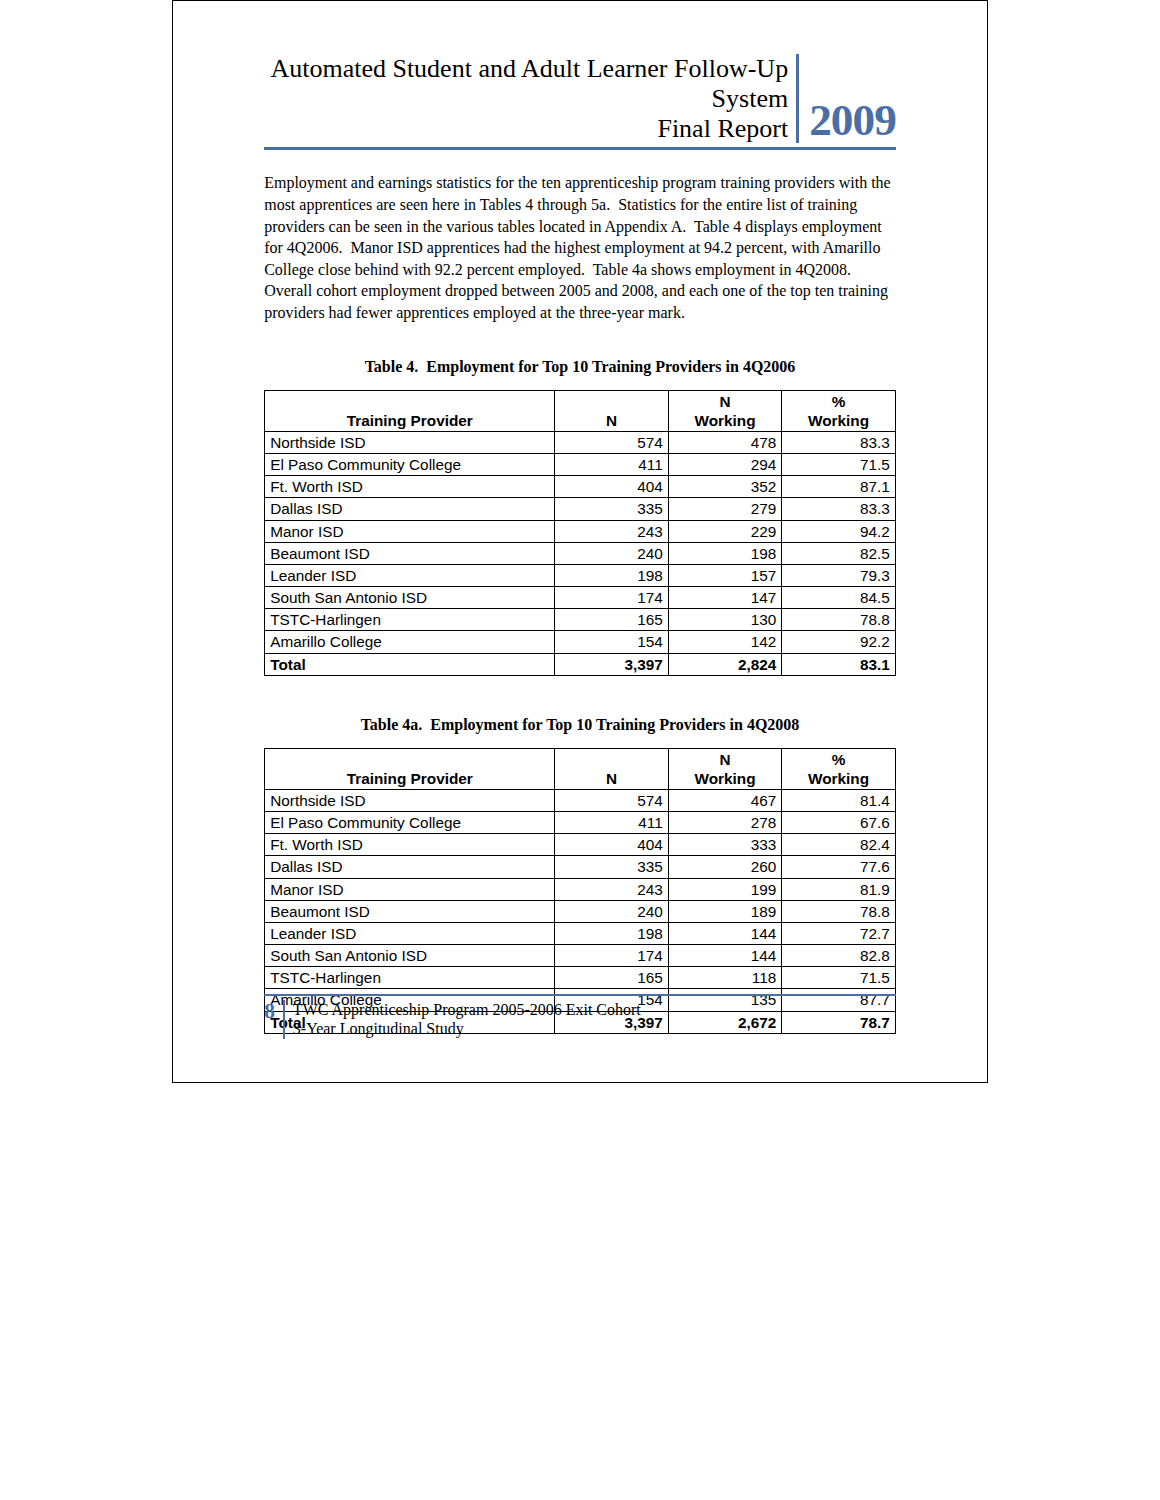Automated Student and Adult Learner Follow-Up System
Final Report
2009
Employment and earnings statistics for the ten apprenticeship program training providers with the most apprentices are seen here in Tables 4 through 5a. Statistics for the entire list of training providers can be seen in the various tables located in Appendix A. Table 4 displays employment for 4Q2006. Manor ISD apprentices had the highest employment at 94.2 percent, with Amarillo College close behind with 92.2 percent employed. Table 4a shows employment in 4Q2008. Overall cohort employment dropped between 2005 and 2008, and each one of the top ten training providers had fewer apprentices employed at the three-year mark.
Table 4. Employment for Top 10 Training Providers in 4Q2006
| Training Provider | N | N Working | % Working |
| --- | --- | --- | --- |
| Northside ISD | 574 | 478 | 83.3 |
| El Paso Community College | 411 | 294 | 71.5 |
| Ft. Worth ISD | 404 | 352 | 87.1 |
| Dallas ISD | 335 | 279 | 83.3 |
| Manor ISD | 243 | 229 | 94.2 |
| Beaumont ISD | 240 | 198 | 82.5 |
| Leander ISD | 198 | 157 | 79.3 |
| South San Antonio ISD | 174 | 147 | 84.5 |
| TSTC-Harlingen | 165 | 130 | 78.8 |
| Amarillo College | 154 | 142 | 92.2 |
| Total | 3,397 | 2,824 | 83.1 |
Table 4a. Employment for Top 10 Training Providers in 4Q2008
| Training Provider | N | N Working | % Working |
| --- | --- | --- | --- |
| Northside ISD | 574 | 467 | 81.4 |
| El Paso Community College | 411 | 278 | 67.6 |
| Ft. Worth ISD | 404 | 333 | 82.4 |
| Dallas ISD | 335 | 260 | 77.6 |
| Manor ISD | 243 | 199 | 81.9 |
| Beaumont ISD | 240 | 189 | 78.8 |
| Leander ISD | 198 | 144 | 72.7 |
| South San Antonio ISD | 174 | 144 | 82.8 |
| TSTC-Harlingen | 165 | 118 | 71.5 |
| Amarillo College | 154 | 135 | 87.7 |
| Total | 3,397 | 2,672 | 78.7 |
8
TWC Apprenticeship Program 2005-2006 Exit Cohort
3-Year Longitudinal Study